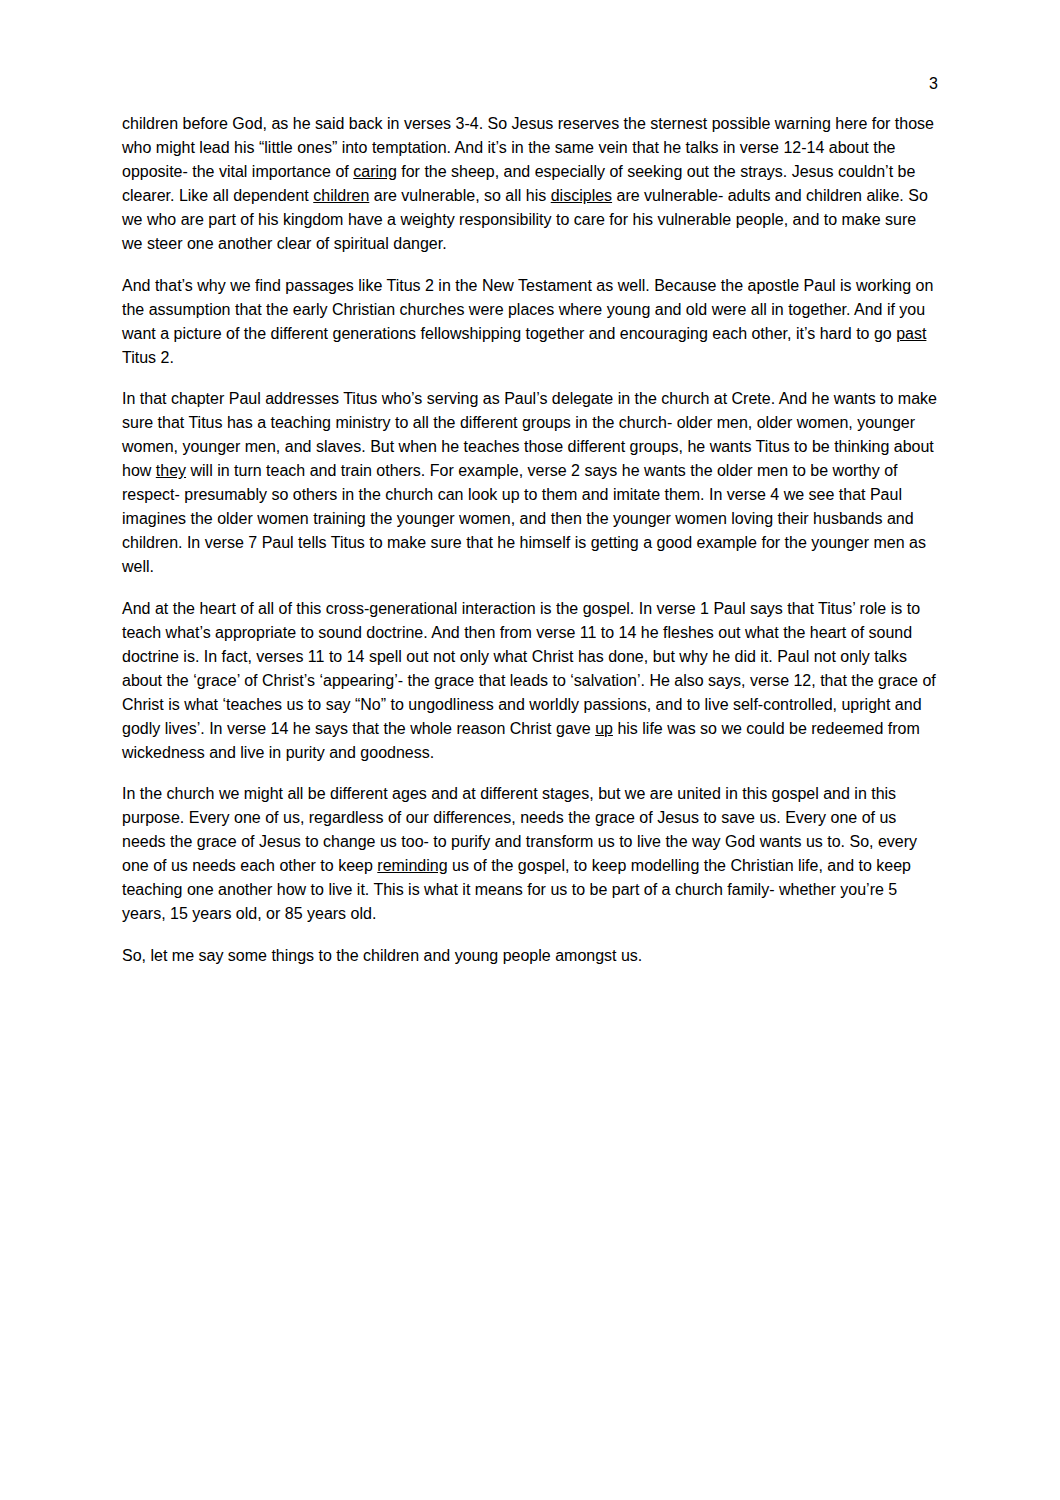3
children before God, as he said back in verses 3-4. So Jesus reserves the sternest possible warning here for those who might lead his “little ones” into temptation. And it’s in the same vein that he talks in verse 12-14 about the opposite- the vital importance of caring for the sheep, and especially of seeking out the strays. Jesus couldn’t be clearer. Like all dependent children are vulnerable, so all his disciples are vulnerable- adults and children alike. So we who are part of his kingdom have a weighty responsibility to care for his vulnerable people, and to make sure we steer one another clear of spiritual danger.
And that’s why we find passages like Titus 2 in the New Testament as well. Because the apostle Paul is working on the assumption that the early Christian churches were places where young and old were all in together. And if you want a picture of the different generations fellowshipping together and encouraging each other, it’s hard to go past Titus 2.
In that chapter Paul addresses Titus who’s serving as Paul’s delegate in the church at Crete. And he wants to make sure that Titus has a teaching ministry to all the different groups in the church- older men, older women, younger women, younger men, and slaves. But when he teaches those different groups, he wants Titus to be thinking about how they will in turn teach and train others. For example, verse 2 says he wants the older men to be worthy of respect- presumably so others in the church can look up to them and imitate them. In verse 4 we see that Paul imagines the older women training the younger women, and then the younger women loving their husbands and children. In verse 7 Paul tells Titus to make sure that he himself is getting a good example for the younger men as well.
And at the heart of all of this cross-generational interaction is the gospel. In verse 1 Paul says that Titus’ role is to teach what’s appropriate to sound doctrine. And then from verse 11 to 14 he fleshes out what the heart of sound doctrine is. In fact, verses 11 to 14 spell out not only what Christ has done, but why he did it. Paul not only talks about the ‘grace’ of Christ’s ‘appearing’- the grace that leads to ‘salvation’. He also says, verse 12, that the grace of Christ is what ‘teaches us to say “No” to ungodliness and worldly passions, and to live self-controlled, upright and godly lives’. In verse 14 he says that the whole reason Christ gave up his life was so we could be redeemed from wickedness and live in purity and goodness.
In the church we might all be different ages and at different stages, but we are united in this gospel and in this purpose. Every one of us, regardless of our differences, needs the grace of Jesus to save us. Every one of us needs the grace of Jesus to change us too- to purify and transform us to live the way God wants us to. So, every one of us needs each other to keep reminding us of the gospel, to keep modelling the Christian life, and to keep teaching one another how to live it. This is what it means for us to be part of a church family- whether you’re 5 years, 15 years old, or 85 years old.
So, let me say some things to the children and young people amongst us.